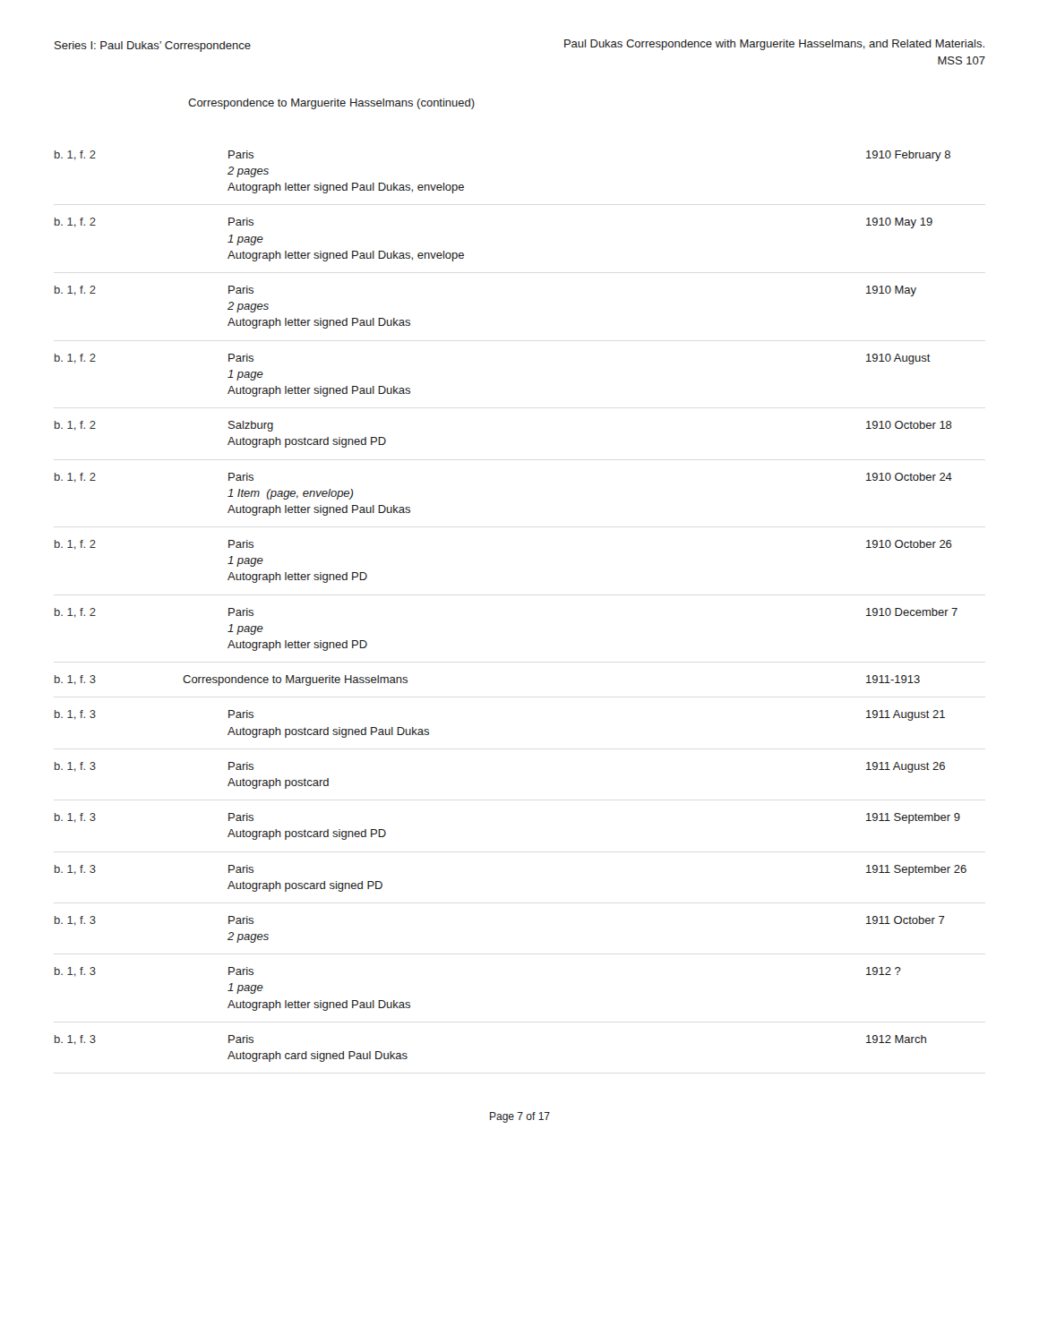Series I: Paul Dukas’ Correspondence
Paul Dukas Correspondence with Marguerite Hasselmans, and Related Materials.
MSS 107
Correspondence to Marguerite Hasselmans (continued)
| b. 1 , f. 2 | Paris 2 pages Autograph letter signed Paul Dukas, envelope | 1910 February 8 |
| b. 1 , f. 2 | Paris 1 page Autograph letter signed Paul Dukas, envelope | 1910 May 19 |
| b. 1 , f. 2 | Paris 2 pages Autograph letter signed Paul Dukas | 1910 May |
| b. 1 , f. 2 | Paris 1 page Autograph letter signed Paul Dukas | 1910 August |
| b. 1 , f. 2 | Salzburg Autograph postcard signed PD | 1910 October 18 |
| b. 1 , f. 2 | Paris 1 Item (page, envelope) Autograph letter signed Paul Dukas | 1910 October 24 |
| b. 1 , f. 2 | Paris 1 page Autograph letter signed PD | 1910 October 26 |
| b. 1 , f. 2 | Paris 1 page Autograph letter signed PD | 1910 December 7 |
| b. 1 , f. 3 | Correspondence to Marguerite Hasselmans | 1911-1913 |
| b. 1 , f. 3 | Paris Autograph postcard signed Paul Dukas | 1911 August 21 |
| b. 1 , f. 3 | Paris Autograph postcard | 1911 August 26 |
| b. 1 , f. 3 | Paris Autograph postcard signed PD | 1911 September 9 |
| b. 1 , f. 3 | Paris Autograph poscard signed PD | 1911 September 26 |
| b. 1 , f. 3 | Paris 2 pages | 1911 October 7 |
| b. 1 , f. 3 | Paris 1 page Autograph letter signed Paul Dukas | 1912 ? |
| b. 1 , f. 3 | Paris Autograph card signed Paul Dukas | 1912 March |
Page 7 of 17